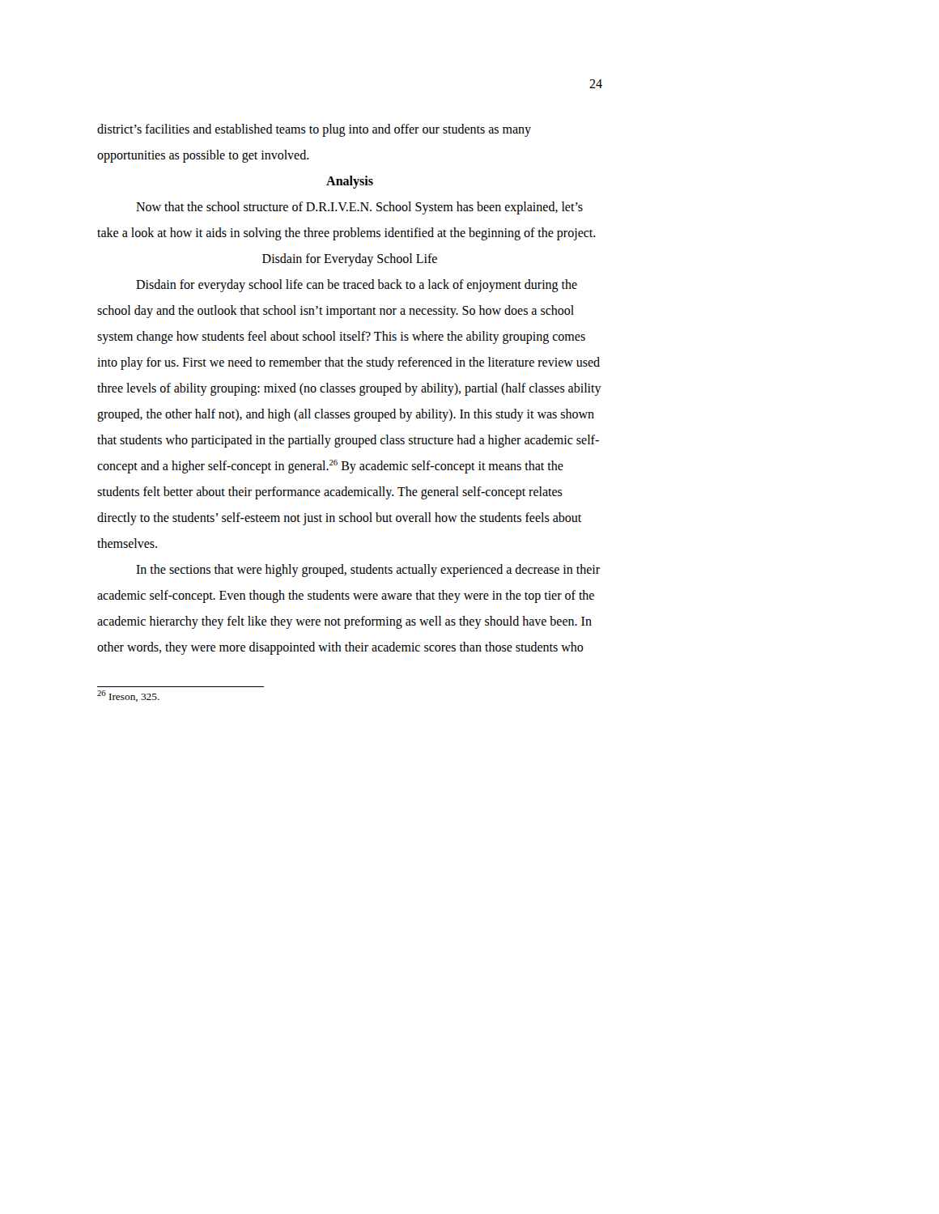24
district’s facilities and established teams to plug into and offer our students as many opportunities as possible to get involved.
Analysis
Now that the school structure of D.R.I.V.E.N. School System has been explained, let’s take a look at how it aids in solving the three problems identified at the beginning of the project.
Disdain for Everyday School Life
Disdain for everyday school life can be traced back to a lack of enjoyment during the school day and the outlook that school isn’t important nor a necessity. So how does a school system change how students feel about school itself? This is where the ability grouping comes into play for us. First we need to remember that the study referenced in the literature review used three levels of ability grouping: mixed (no classes grouped by ability), partial (half classes ability grouped, the other half not), and high (all classes grouped by ability). In this study it was shown that students who participated in the partially grouped class structure had a higher academic self-concept and a higher self-concept in general.26 By academic self-concept it means that the students felt better about their performance academically. The general self-concept relates directly to the students’ self-esteem not just in school but overall how the students feels about themselves.
In the sections that were highly grouped, students actually experienced a decrease in their academic self-concept. Even though the students were aware that they were in the top tier of the academic hierarchy they felt like they were not preforming as well as they should have been. In other words, they were more disappointed with their academic scores than those students who
26 Ireson, 325.